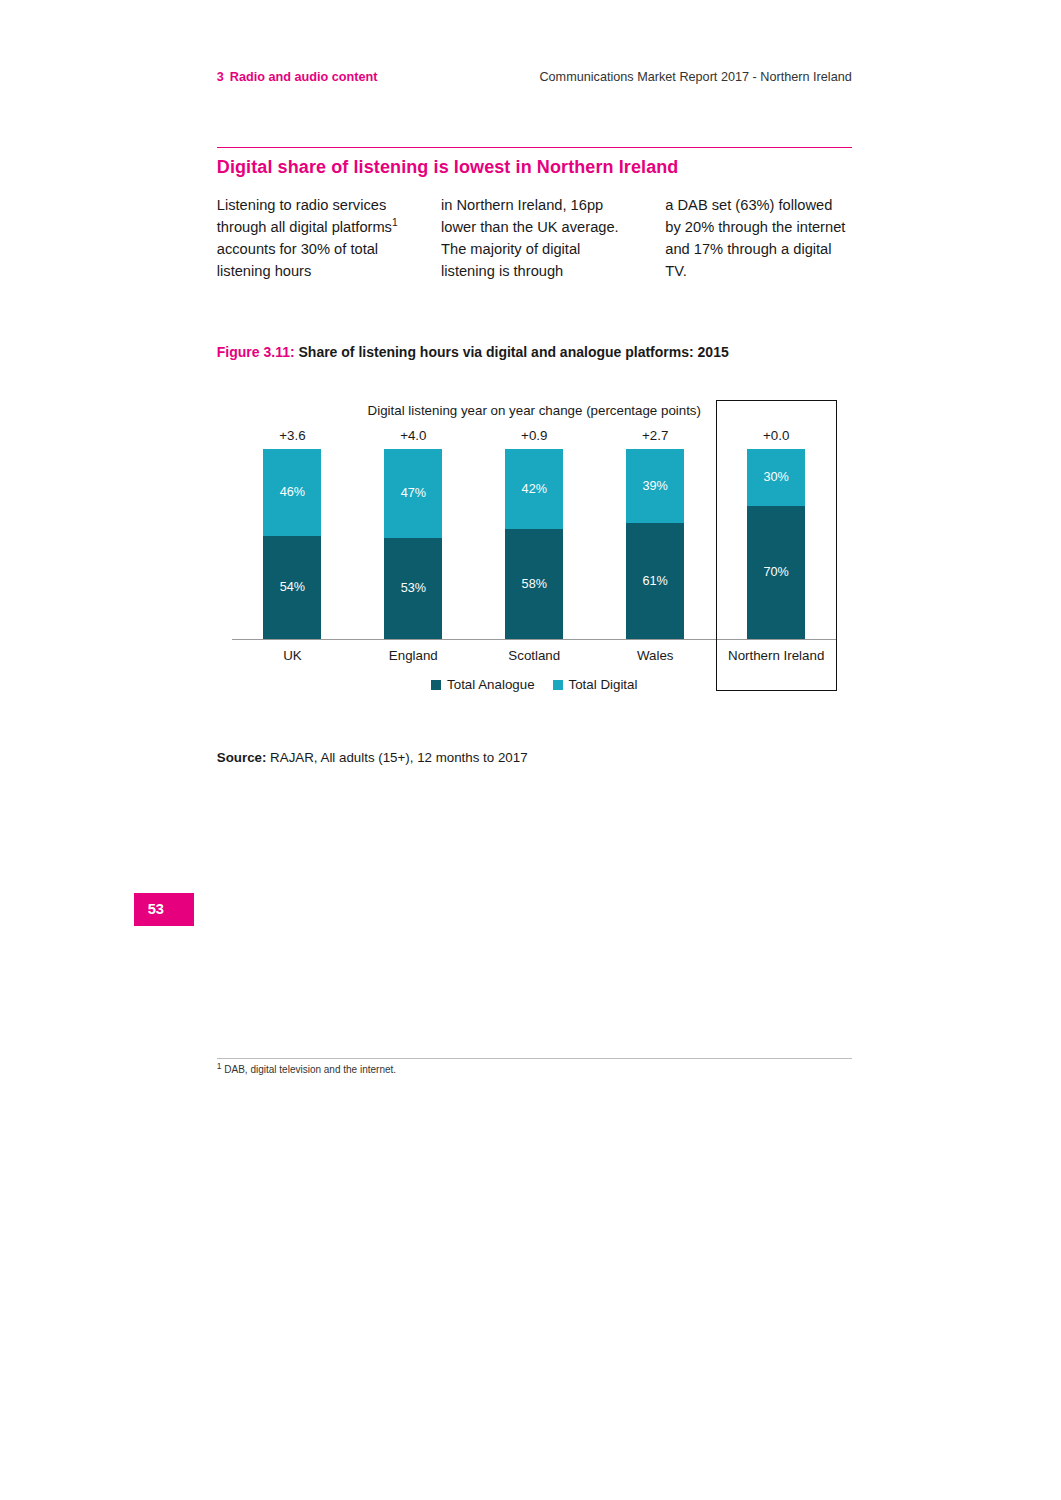3 Radio and audio content
Communications Market Report 2017 - Northern Ireland
Digital share of listening is lowest in Northern Ireland
Listening to radio services through all digital platforms1 accounts for 30% of total listening hours
in Northern Ireland, 16pp lower than the UK average. The majority of digital listening is through
a DAB set (63%) followed by 20% through the internet and 17% through a digital TV.
Figure 3.11: Share of listening hours via digital and analogue platforms: 2015
Digital listening year on year change (percentage points)
+3.6
+4.0
+0.9
+2.7
+0.0
46%
54%
47%
53%
42%
58%
39%
61%
30%
70%
UK
England
Scotland
Wales
Northern Ireland
Total Analogue
Total Digital
Source: RAJAR, All adults (15+), 12 months to 2017
53
1 DAB, digital television and the internet.